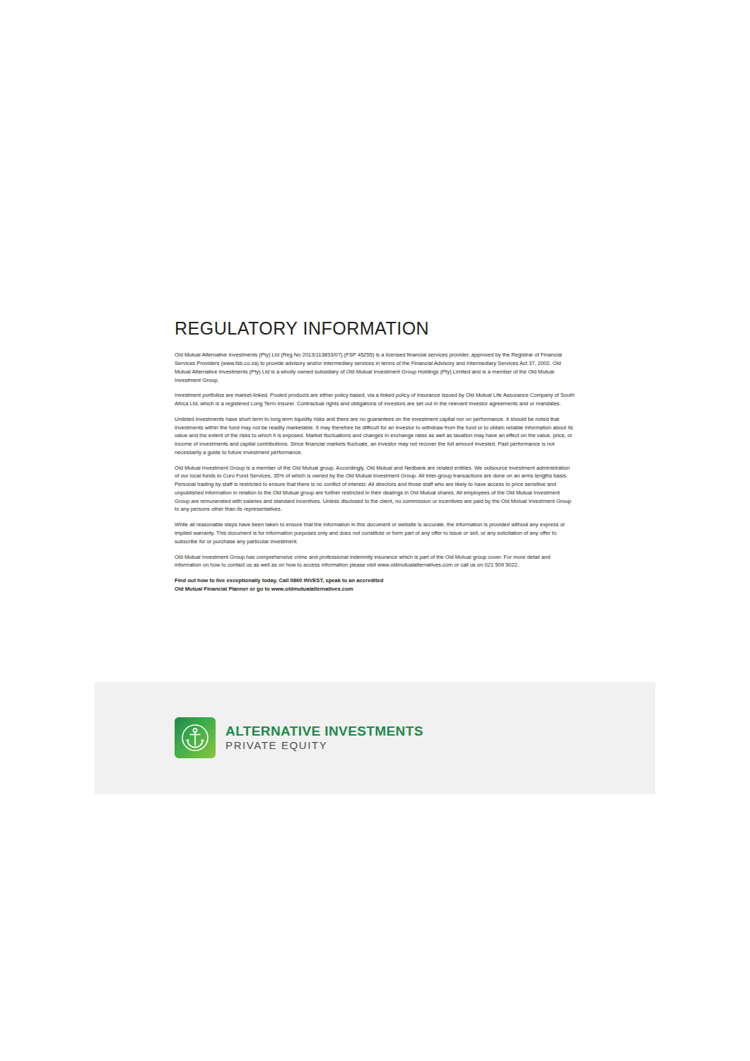REGULATORY INFORMATION
Old Mutual Alternative Investments (Pty) Ltd (Reg No 2013/113833/07) (FSP 45255) is a licensed financial services provider, approved by the Registrar of Financial Services Providers (www.fsb.co.za) to provide advisory and/or intermediary services in terms of the Financial Advisory and Intermediary Services Act 37, 2002. Old Mutual Alternative Investments (Pty) Ltd is a wholly owned subsidiary of Old Mutual Investment Group Holdings (Pty) Limited and is a member of the Old Mutual Investment Group.
Investment portfolios are market-linked. Pooled products are either policy based, via a linked policy of insurance issued by Old Mutual Life Assurance Company of South Africa Ltd, which is a registered Long Term Insurer. Contractual rights and obligations of investors are set out in the relevant investor agreements and or mandates.
Unlisted investments have short term to long term liquidity risks and there are no guarantees on the investment capital nor on performance. It should be noted that investments within the fund may not be readily marketable. It may therefore be difficult for an investor to withdraw from the fund or to obtain reliable information about its value and the extent of the risks to which it is exposed. Market fluctuations and changes in exchange rates as well as taxation may have an effect on the value, price, or income of investments and capital contributions. Since financial markets fluctuate, an investor may not recover the full amount invested. Past performance is not necessarily a guide to future investment performance.
Old Mutual Investment Group is a member of the Old Mutual group. Accordingly, Old Mutual and Nedbank are related entities. We outsource investment administration of our local funds to Curo Fund Services, 35% of which is owned by the Old Mutual Investment Group. All inter-group transactions are done on an arms lengths basis. Personal trading by staff is restricted to ensure that there is no conflict of interest. All directors and those staff who are likely to have access to price sensitive and unpublished information in relation to the Old Mutual group are further restricted in their dealings in Old Mutual shares. All employees of the Old Mutual Investment Group are remunerated with salaries and standard incentives. Unless disclosed to the client, no commission or incentives are paid by the Old Mutual Investment Group to any persons other than its representatives.
While all reasonable steps have been taken to ensure that the information in this document or website is accurate, the information is provided without any express or implied warranty. This document is for information purposes only and does not constitute or form part of any offer to issue or sell, or any solicitation of any offer to subscribe for or purchase any particular investment.
Old Mutual Investment Group has comprehensive crime and professional indemnity insurance which is part of the Old Mutual group cover. For more detail and information on how to contact us as well as on how to access information please visit www.oldmutualalternatives.com or call us on 021 509 5022.
Find out how to live exceptionally today. Call 0860 INVEST, speak to an accredited
Old Mutual Financial Planner or go to www.oldmutualalternatives.com
ALTERNATIVE INVESTMENTS
PRIVATE EQUITY